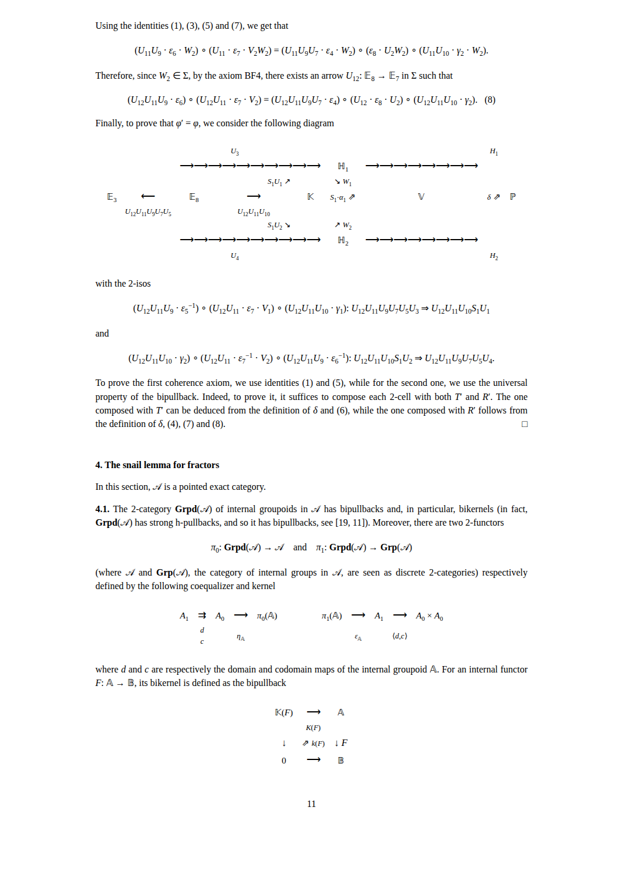Using the identities (1), (3), (5) and (7), we get that
(U11U9 · ε6 · W2) ∘ (U11 · ε7 · V2W2) = (U11U9U7 · ε4 · W2) ∘ (ε8 · U2W2) ∘ (U11U10 · γ2 · W2).
Therefore, since W2 ∈ Σ, by the axiom BF4, there exists an arrow U12: 𝔼8 → 𝔼7 in Σ such that
(U12U11U9 · ε6) ∘ (U12U11 · ε7 · V2) = (U12U11U9U7 · ε4) ∘ (U12 · ε8 · U2) ∘ (U12U11U10 · γ2). (8)
Finally, to prove that φ′ = φ, we consider the following diagram
| | | U 3 | | | H 1 | |
| | | ⟶⟶⟶⟶⟶⟶⟶⟶⟶⟶ | ℍ 1 | ⟶⟶⟶⟶⟶⟶⟶⟶ | | |
| | | | S 1 U 1 ↗ | | ↘ W 1 | | | |
| 𝔼 3 | ⟵ | 𝔼 8 | ⟶ | 𝕂 | S 1 · α 1 ⇗ | 𝕍 | δ ⇗ | ℙ |
| | U 12 U 11 U 9 U 7 U 5 | | U 12 U 11 U 10 | | | | | |
| | | | S 1 U 2 ↘ | | ↗ W 2 | | | |
| | | ⟶⟶⟶⟶⟶⟶⟶⟶⟶⟶ | ℍ 2 | ⟶⟶⟶⟶⟶⟶⟶⟶ | | |
| | | U 4 | | | H 2 | |
with the 2-isos
(U12U11U9 · ε5−1) ∘ (U12U11 · ε7 · V1) ∘ (U12U11U10 · γ1): U12U11U9U7U5U3 ⇒ U12U11U10S1U1
and
(U12U11U10 · γ2) ∘ (U12U11 · ε7−1 · V2) ∘ (U12U11U9 · ε6−1): U12U11U10S1U2 ⇒ U12U11U9U7U5U4.
To prove the first coherence axiom, we use identities (1) and (5), while for the second one, we use the universal property of the bipullback. Indeed, to prove it, it suffices to compose each 2-cell with both T′ and R′. The one composed with T′ can be deduced from the definition of δ and (6), while the one composed with R′ follows from the definition of δ, (4), (7) and (8). □
4. The snail lemma for fractors
In this section, 𝒜 is a pointed exact category.
4.1. The 2-category Grpd(𝒜) of internal groupoids in 𝒜 has bipullbacks and, in particular, bikernels (in fact, Grpd(𝒜) has strong h-pullbacks, and so it has bipullbacks, see [19, 11]). Moreover, there are two 2-functors
π0: Grpd(𝒜) → 𝒜 and π1: Grpd(𝒜) → Grp(𝒜)
(where 𝒜 and Grp(𝒜), the category of internal groups in 𝒜, are seen as discrete 2-categories) respectively defined by the following coequalizer and kernel
| A 1 | ⇉ | A 0 | ⟶ | π 0 (𝔸) | | π 1 (𝔸) | ⟶ | A 1 | ⟶ | A 0 × A 0 |
| | d c | | η 𝔸 | | | | ε 𝔸 | | ⟨ d , c ⟩ | |
where d and c are respectively the domain and codomain maps of the internal groupoid 𝔸. For an internal functor F: 𝔸 → 𝔹, its bikernel is defined as the bipullback
| 𝕂( F ) | ⟶ | 𝔸 |
| | K ( F ) | |
| ↓ | ⇗ k ( F ) | ↓ F |
| 0 | ⟶ | 𝔹 |
11